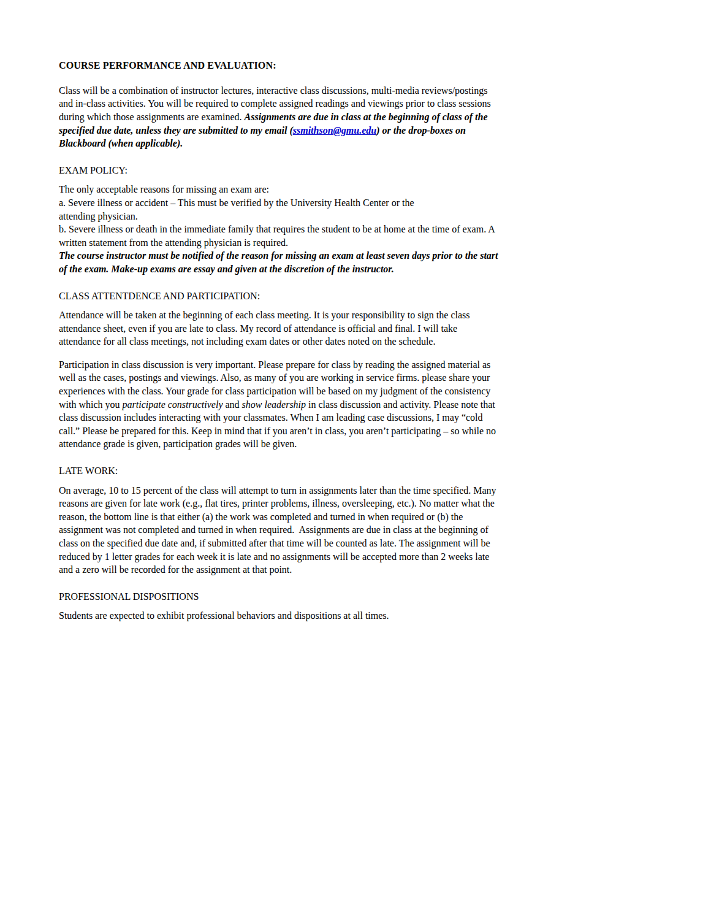COURSE PERFORMANCE AND EVALUATION:
Class will be a combination of instructor lectures, interactive class discussions, multi-media reviews/postings and in-class activities. You will be required to complete assigned readings and viewings prior to class sessions during which those assignments are examined. Assignments are due in class at the beginning of class of the specified due date, unless they are submitted to my email (ssmithson@gmu.edu) or the drop-boxes on Blackboard (when applicable).
EXAM POLICY:
The only acceptable reasons for missing an exam are:
a. Severe illness or accident – This must be verified by the University Health Center or the
attending physician.
b. Severe illness or death in the immediate family that requires the student to be at home at the time of exam. A written statement from the attending physician is required.
The course instructor must be notified of the reason for missing an exam at least seven days prior to the start of the exam. Make-up exams are essay and given at the discretion of the instructor.
CLASS ATTENTDENCE AND PARTICIPATION:
Attendance will be taken at the beginning of each class meeting. It is your responsibility to sign the class attendance sheet, even if you are late to class. My record of attendance is official and final. I will take attendance for all class meetings, not including exam dates or other dates noted on the schedule.
Participation in class discussion is very important. Please prepare for class by reading the assigned material as well as the cases, postings and viewings. Also, as many of you are working in service firms. please share your experiences with the class. Your grade for class participation will be based on my judgment of the consistency with which you participate constructively and show leadership in class discussion and activity. Please note that class discussion includes interacting with your classmates. When I am leading case discussions, I may “cold call.” Please be prepared for this. Keep in mind that if you aren’t in class, you aren’t participating – so while no attendance grade is given, participation grades will be given.
LATE WORK:
On average, 10 to 15 percent of the class will attempt to turn in assignments later than the time specified. Many reasons are given for late work (e.g., flat tires, printer problems, illness, oversleeping, etc.). No matter what the reason, the bottom line is that either (a) the work was completed and turned in when required or (b) the assignment was not completed and turned in when required. Assignments are due in class at the beginning of class on the specified due date and, if submitted after that time will be counted as late. The assignment will be reduced by 1 letter grades for each week it is late and no assignments will be accepted more than 2 weeks late and a zero will be recorded for the assignment at that point.
PROFESSIONAL DISPOSITIONS
Students are expected to exhibit professional behaviors and dispositions at all times.